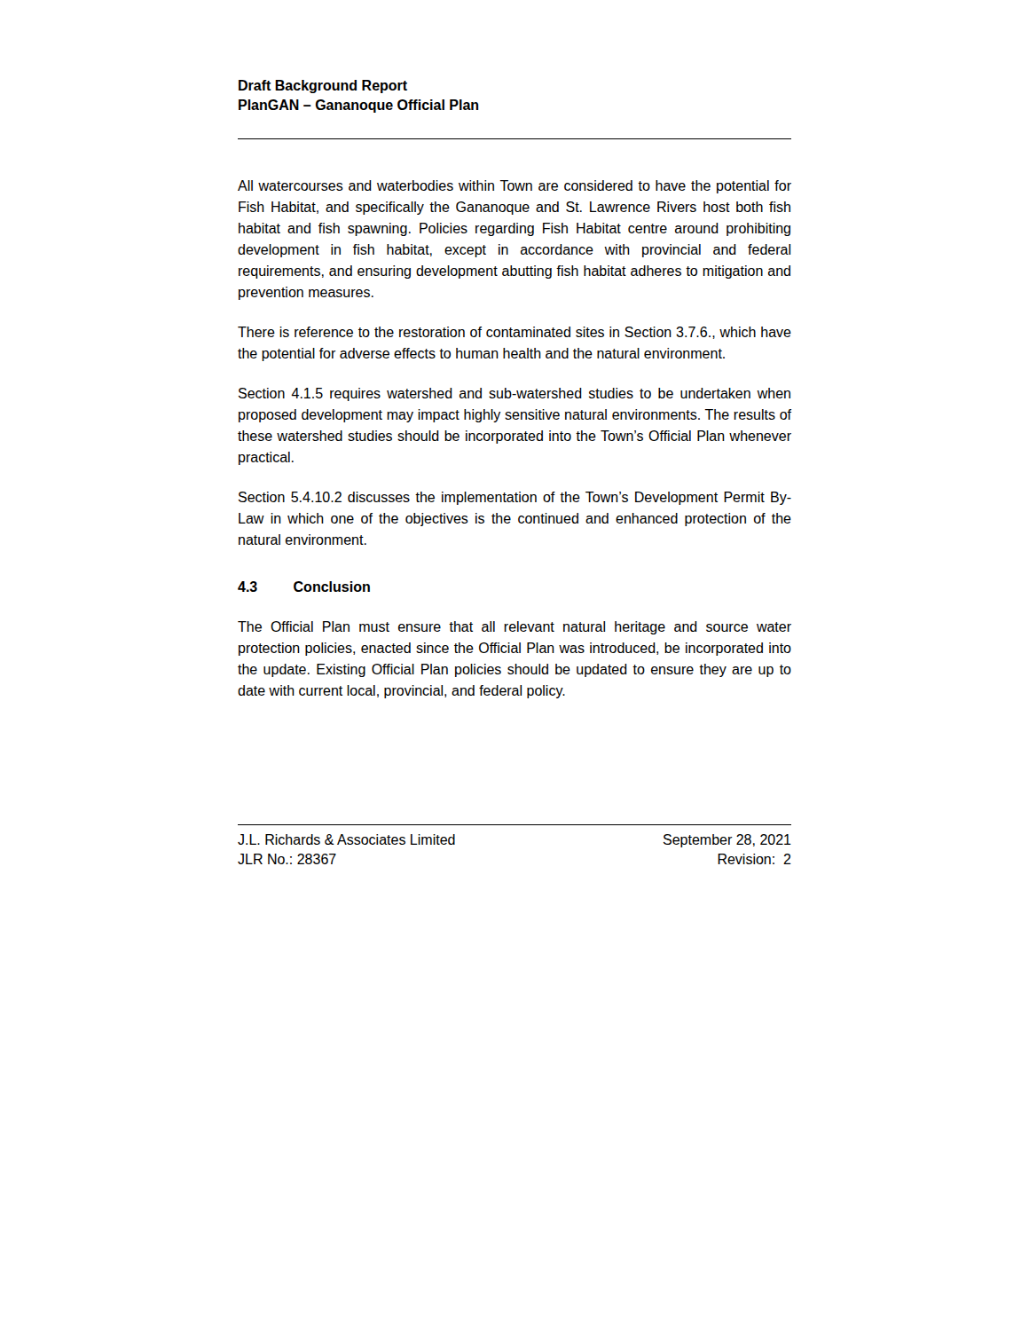Draft Background Report
PlanGAN – Gananoque Official Plan
All watercourses and waterbodies within Town are considered to have the potential for Fish Habitat, and specifically the Gananoque and St. Lawrence Rivers host both fish habitat and fish spawning. Policies regarding Fish Habitat centre around prohibiting development in fish habitat, except in accordance with provincial and federal requirements, and ensuring development abutting fish habitat adheres to mitigation and prevention measures.
There is reference to the restoration of contaminated sites in Section 3.7.6., which have the potential for adverse effects to human health and the natural environment.
Section 4.1.5 requires watershed and sub-watershed studies to be undertaken when proposed development may impact highly sensitive natural environments. The results of these watershed studies should be incorporated into the Town’s Official Plan whenever practical.
Section 5.4.10.2 discusses the implementation of the Town’s Development Permit By-Law in which one of the objectives is the continued and enhanced protection of the natural environment.
4.3 Conclusion
The Official Plan must ensure that all relevant natural heritage and source water protection policies, enacted since the Official Plan was introduced, be incorporated into the update. Existing Official Plan policies should be updated to ensure they are up to date with current local, provincial, and federal policy.
J.L. Richards & Associates Limited
JLR No.: 28367
September 28, 2021
Revision: 2